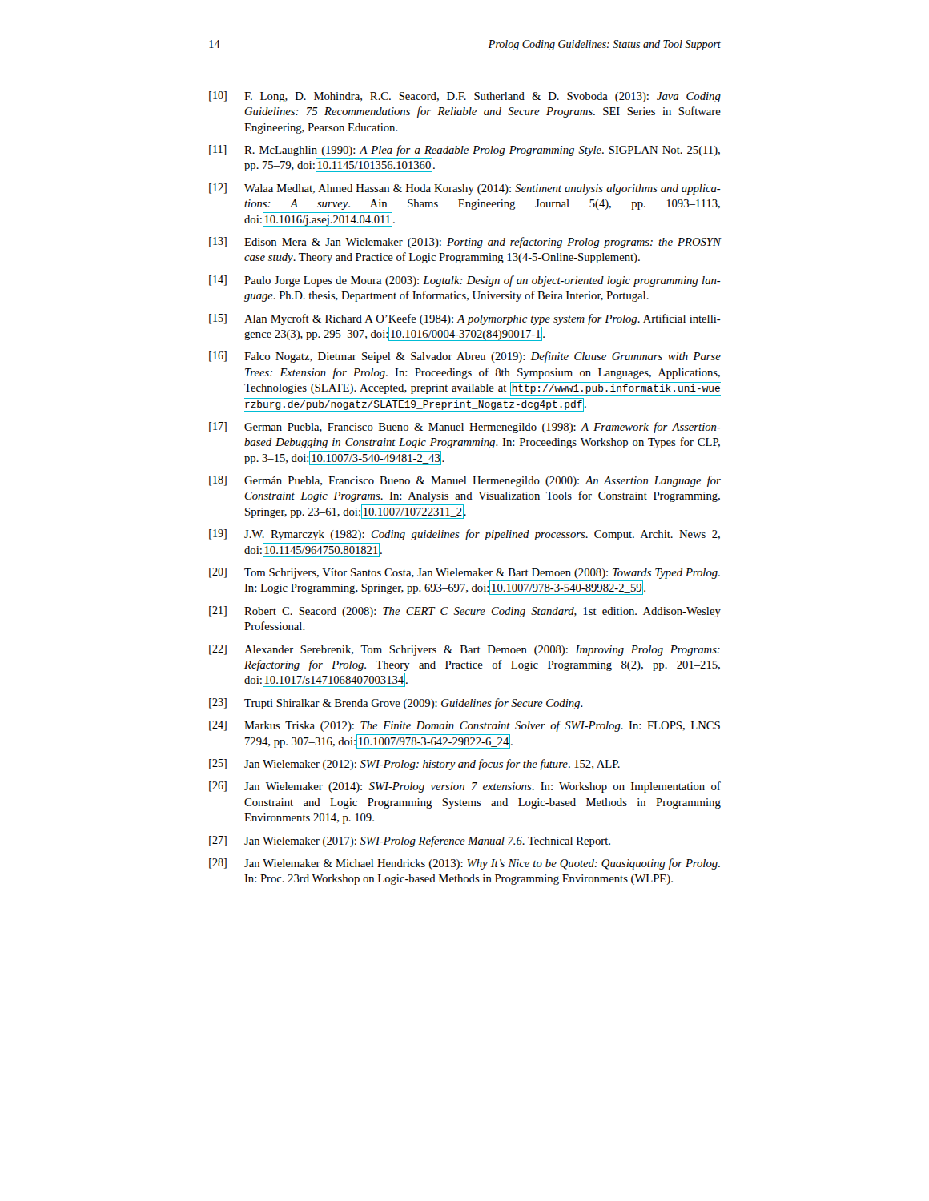14 Prolog Coding Guidelines: Status and Tool Support
[10] F. Long, D. Mohindra, R.C. Seacord, D.F. Sutherland & D. Svoboda (2013): Java Coding Guidelines: 75 Recommendations for Reliable and Secure Programs. SEI Series in Software Engineering, Pearson Education.
[11] R. McLaughlin (1990): A Plea for a Readable Prolog Programming Style. SIGPLAN Not. 25(11), pp. 75–79, doi:10.1145/101356.101360.
[12] Walaa Medhat, Ahmed Hassan & Hoda Korashy (2014): Sentiment analysis algorithms and applications: A survey. Ain Shams Engineering Journal 5(4), pp. 1093–1113, doi:10.1016/j.asej.2014.04.011.
[13] Edison Mera & Jan Wielemaker (2013): Porting and refactoring Prolog programs: the PROSYN case study. Theory and Practice of Logic Programming 13(4-5-Online-Supplement).
[14] Paulo Jorge Lopes de Moura (2003): Logtalk: Design of an object-oriented logic programming language. Ph.D. thesis, Department of Informatics, University of Beira Interior, Portugal.
[15] Alan Mycroft & Richard A O’Keefe (1984): A polymorphic type system for Prolog. Artificial intelligence 23(3), pp. 295–307, doi:10.1016/0004-3702(84)90017-1.
[16] Falco Nogatz, Dietmar Seipel & Salvador Abreu (2019): Definite Clause Grammars with Parse Trees: Extension for Prolog. In: Proceedings of 8th Symposium on Languages, Applications, Technologies (SLATE). Accepted, preprint available at http://www1.pub.informatik.uni-wuerzburg.de/pub/nogatz/SLATE19_Preprint_Nogatz-dcg4pt.pdf.
[17] German Puebla, Francisco Bueno & Manuel Hermenegildo (1998): A Framework for Assertion-based Debugging in Constraint Logic Programming. In: Proceedings Workshop on Types for CLP, pp. 3–15, doi:10.1007/3-540-49481-2_43.
[18] Germán Puebla, Francisco Bueno & Manuel Hermenegildo (2000): An Assertion Language for Constraint Logic Programs. In: Analysis and Visualization Tools for Constraint Programming, Springer, pp. 23–61, doi:10.1007/10722311_2.
[19] J.W. Rymarczyk (1982): Coding guidelines for pipelined processors. Comput. Archit. News 2, doi:10.1145/964750.801821.
[20] Tom Schrijvers, Vítor Santos Costa, Jan Wielemaker & Bart Demoen (2008): Towards Typed Prolog. In: Logic Programming, Springer, pp. 693–697, doi:10.1007/978-3-540-89982-2_59.
[21] Robert C. Seacord (2008): The CERT C Secure Coding Standard, 1st edition. Addison-Wesley Professional.
[22] Alexander Serebrenik, Tom Schrijvers & Bart Demoen (2008): Improving Prolog Programs: Refactoring for Prolog. Theory and Practice of Logic Programming 8(2), pp. 201–215, doi:10.1017/s1471068407003134.
[23] Trupti Shiralkar & Brenda Grove (2009): Guidelines for Secure Coding.
[24] Markus Triska (2012): The Finite Domain Constraint Solver of SWI-Prolog. In: FLOPS, LNCS 7294, pp. 307–316, doi:10.1007/978-3-642-29822-6_24.
[25] Jan Wielemaker (2012): SWI-Prolog: history and focus for the future. 152, ALP.
[26] Jan Wielemaker (2014): SWI-Prolog version 7 extensions. In: Workshop on Implementation of Constraint and Logic Programming Systems and Logic-based Methods in Programming Environments 2014, p. 109.
[27] Jan Wielemaker (2017): SWI-Prolog Reference Manual 7.6. Technical Report.
[28] Jan Wielemaker & Michael Hendricks (2013): Why It’s Nice to be Quoted: Quasiquoting for Prolog. In: Proc. 23rd Workshop on Logic-based Methods in Programming Environments (WLPE).